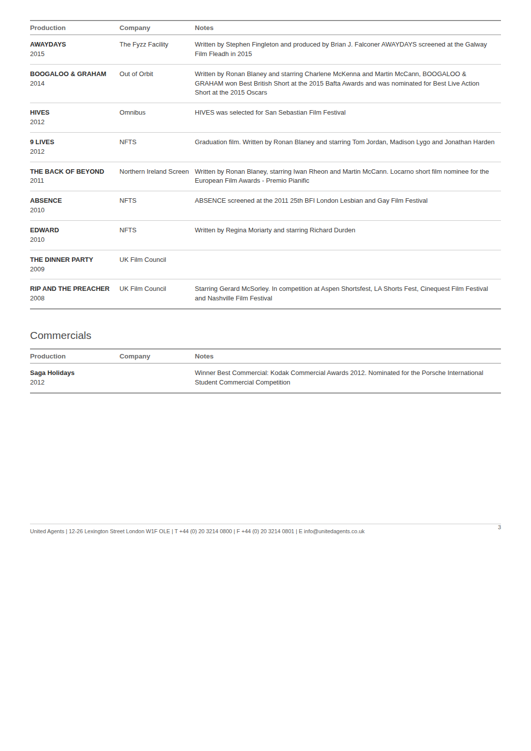| Production | Company | Notes |
| --- | --- | --- |
| AWAYDAYS 2015 | The Fyzz Facility | Written by Stephen Fingleton and produced by Brian J. Falconer AWAYDAYS screened at the Galway Film Fleadh in 2015 |
| BOOGALOO & GRAHAM 2014 | Out of Orbit | Written by Ronan Blaney and starring Charlene McKenna and Martin McCann, BOOGALOO & GRAHAM won Best British Short at the 2015 Bafta Awards and was nominated for Best Live Action Short at the 2015 Oscars |
| HIVES 2012 | Omnibus | HIVES was selected for San Sebastian Film Festival |
| 9 LIVES 2012 | NFTS | Graduation film. Written by Ronan Blaney and starring Tom Jordan, Madison Lygo and Jonathan Harden |
| THE BACK OF BEYOND 2011 | Northern Ireland Screen | Written by Ronan Blaney, starring Iwan Rheon and Martin McCann. Locarno short film nominee for the European Film Awards - Premio Pianific |
| ABSENCE 2010 | NFTS | ABSENCE screened at the 2011 25th BFI London Lesbian and Gay Film Festival |
| EDWARD 2010 | NFTS | Written by Regina Moriarty and starring Richard Durden |
| THE DINNER PARTY 2009 | UK Film Council | |
| RIP AND THE PREACHER 2008 | UK Film Council | Starring Gerard McSorley. In competition at Aspen Shortsfest, LA Shorts Fest, Cinequest Film Festival and Nashville Film Festival |
Commercials
| Production | Company | Notes |
| --- | --- | --- |
| Saga Holidays 2012 | | Winner Best Commercial: Kodak Commercial Awards 2012. Nominated for the Porsche International Student Commercial Competition |
United Agents | 12-26 Lexington Street London W1F OLE | T +44 (0) 20 3214 0800 | F +44 (0) 20 3214 0801 | E info@unitedagents.co.uk 3